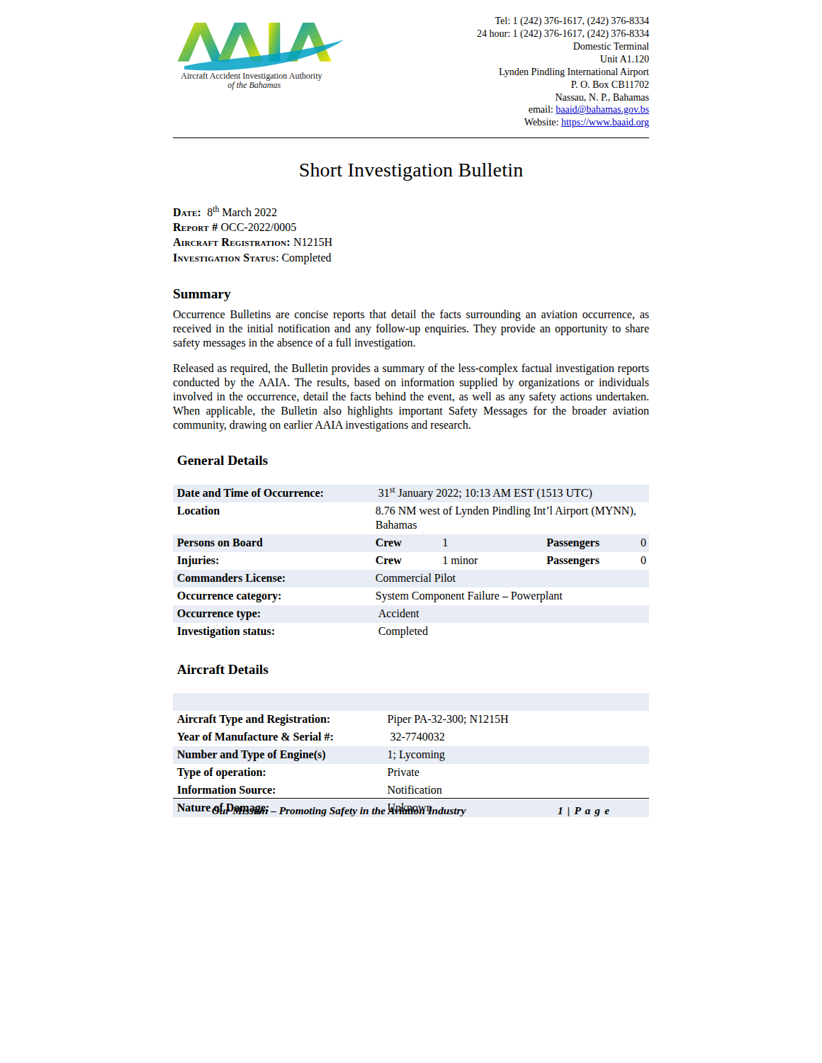Aircraft Accident Investigation Authority of the Bahamas
Tel: 1 (242) 376-1617, (242) 376-8334
24 hour: 1 (242) 376-1617, (242) 376-8334
Domestic Terminal
Unit A1.120
Lynden Pindling International Airport
P. O. Box CB11702
Nassau, N. P., Bahamas
email: baaid@bahamas.gov.bs
Website: https://www.baaid.org
Short Investigation Bulletin
Date: 8th March 2022
Report # OCC-2022/0005
Aircraft Registration: N1215H
Investigation Status: Completed
Summary
Occurrence Bulletins are concise reports that detail the facts surrounding an aviation occurrence, as received in the initial notification and any follow-up enquiries. They provide an opportunity to share safety messages in the absence of a full investigation.
Released as required, the Bulletin provides a summary of the less-complex factual investigation reports conducted by the AAIA. The results, based on information supplied by organizations or individuals involved in the occurrence, detail the facts behind the event, as well as any safety actions undertaken. When applicable, the Bulletin also highlights important Safety Messages for the broader aviation community, drawing on earlier AAIA investigations and research.
General Details
| Date and Time of Occurrence: | 31 st January 2022; 10:13 AM EST (1513 UTC) |
| Location | 8.76 NM west of Lynden Pindling Int’l Airport (MYNN), Bahamas |
| Persons on Board | Crew | 1 | Passengers | 0 |
| Injuries: | Crew | 1 minor | Passengers | 0 |
| Commanders License: | Commercial Pilot |
| Occurrence category: | System Component Failure – Powerplant |
| Occurrence type: | Accident |
| Investigation status: | Completed |
Aircraft Details
| Aircraft Type and Registration: | Piper PA-32-300; N1215H |
| Year of Manufacture & Serial #: | 32-7740032 |
| Number and Type of Engine(s) | 1; Lycoming |
| Type of operation: | Private |
| Information Source: | Notification |
| Nature of Damage: | Unknown |
Our Mission – Promoting Safety in the Aviation Industry 1 | P a g e